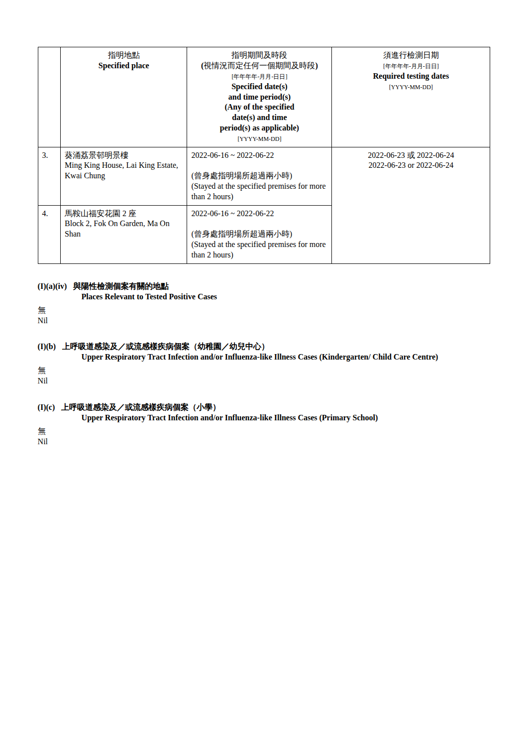| | 指明地點 Specified place | 指明期間及時段 ( 視情況而定任何一個期間及時段 ) [年年年年-月月-日日] Specified date(s) and time period(s) (Any of the specified date(s) and time period(s) as applicable) [YYYY-MM-DD] | 須進行檢測日期 [年年年年-月月-日日] Required testing dates [YYYY-MM-DD] |
| --- | --- | --- | --- |
| 3. | 葵涌荔景邨明景樓 Ming King House, Lai King Estate, Kwai Chung | 2022-06-16 ~ 2022-06-22 (曾身處指明場所超過兩小時) (Stayed at the specified premises for more than 2 hours) | 2022-06-23 或 2022-06-24 2022-06-23 or 2022-06-24 |
| 4. | 馬鞍山福安花園 2 座 Block 2, Fok On Garden, Ma On Shan | 2022-06-16 ~ 2022-06-22 (曾身處指明場所超過兩小時) (Stayed at the specified premises for more than 2 hours) |
(I)(a)(iv) 與陽性檢測個案有關的地點
Places Relevant to Tested Positive Cases
無 Nil
(I)(b) 上呼吸道感染及／或流感樣疾病個案（幼稚園／幼兒中心）
Upper Respiratory Tract Infection and/or Influenza-like Illness Cases (Kindergarten/ Child Care Centre)
無 Nil
(I)(c) 上呼吸道感染及／或流感樣疾病個案（小學）
Upper Respiratory Tract Infection and/or Influenza-like Illness Cases (Primary School)
無 Nil